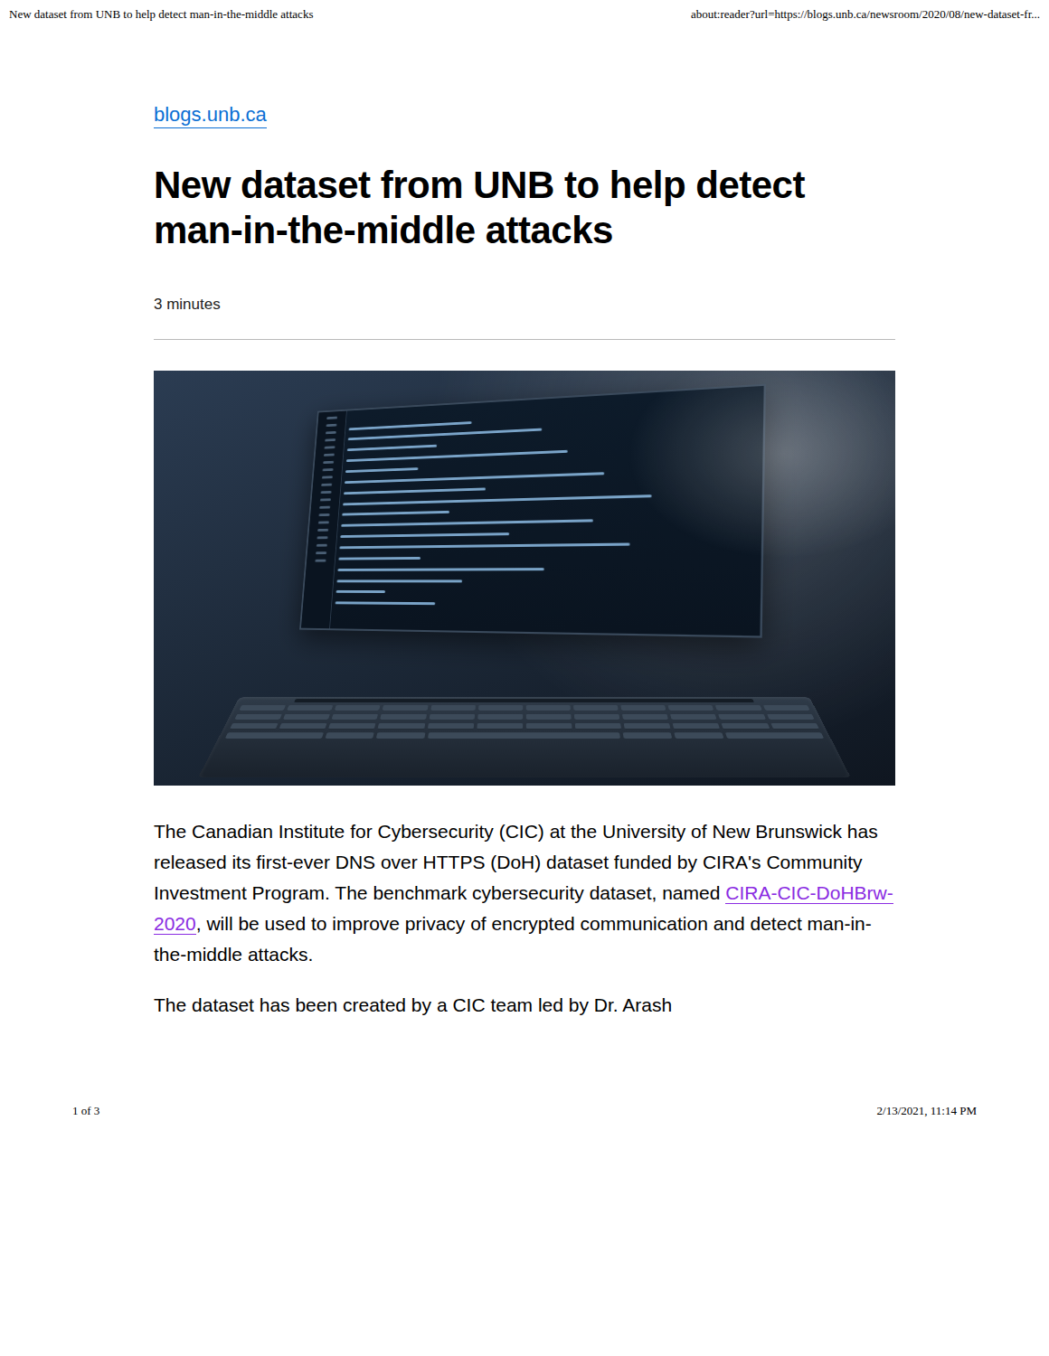New dataset from UNB to help detect man-in-the-middle attacks
about:reader?url=https://blogs.unb.ca/newsroom/2020/08/new-dataset-fr...
blogs.unb.ca
New dataset from UNB to help detect
man-in-the-middle attacks
3 minutes
The Canadian Institute for Cybersecurity (CIC) at the University of New Brunswick has released its first-ever DNS over HTTPS (DoH) dataset funded by CIRA's Community Investment Program. The benchmark cybersecurity dataset, named CIRA-CIC-DoHBrw-2020, will be used to improve privacy of encrypted communication and detect man-in-the-middle attacks.
The dataset has been created by a CIC team led by Dr. Arash
1 of 3
2/13/2021, 11:14 PM